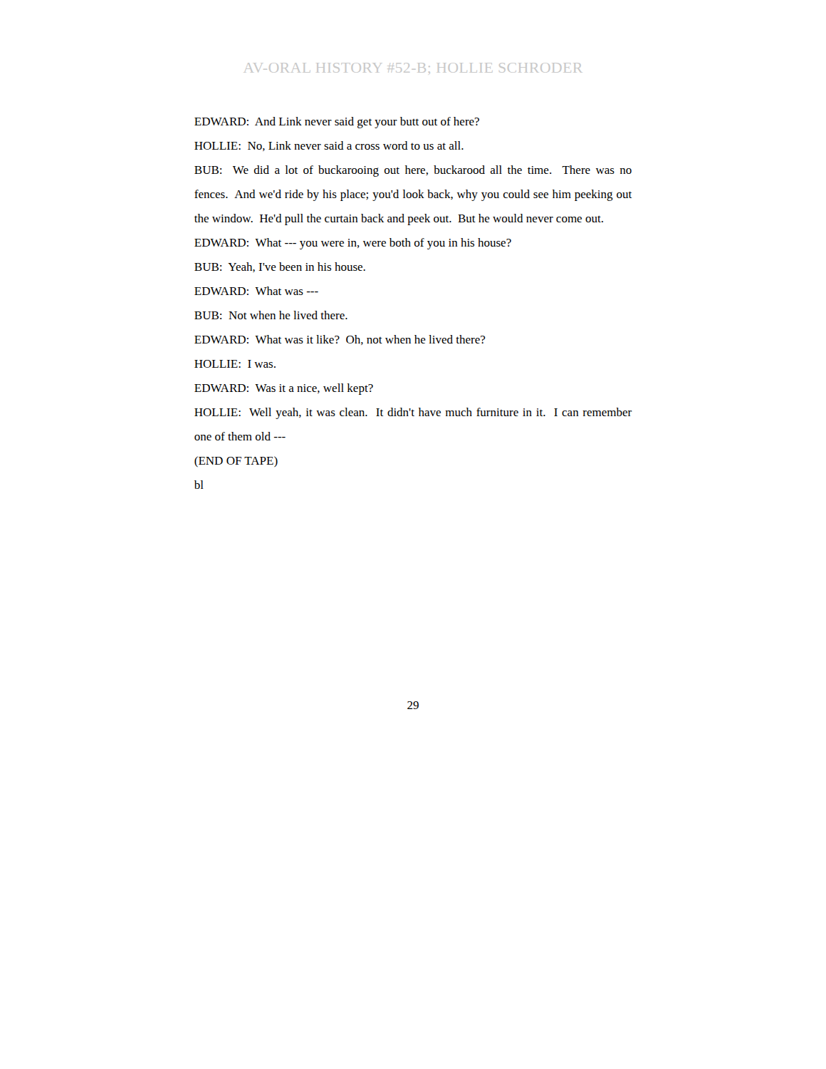AV-ORAL HISTORY #52-B; HOLLIE SCHRODER
EDWARD: And Link never said get your butt out of here?
HOLLIE: No, Link never said a cross word to us at all.
BUB: We did a lot of buckarooing out here, buckarood all the time. There was no fences. And we'd ride by his place; you'd look back, why you could see him peeking out the window. He'd pull the curtain back and peek out. But he would never come out.
EDWARD: What --- you were in, were both of you in his house?
BUB: Yeah, I've been in his house.
EDWARD: What was ---
BUB: Not when he lived there.
EDWARD: What was it like? Oh, not when he lived there?
HOLLIE: I was.
EDWARD: Was it a nice, well kept?
HOLLIE: Well yeah, it was clean. It didn't have much furniture in it. I can remember one of them old ---
(END OF TAPE)
bl
29